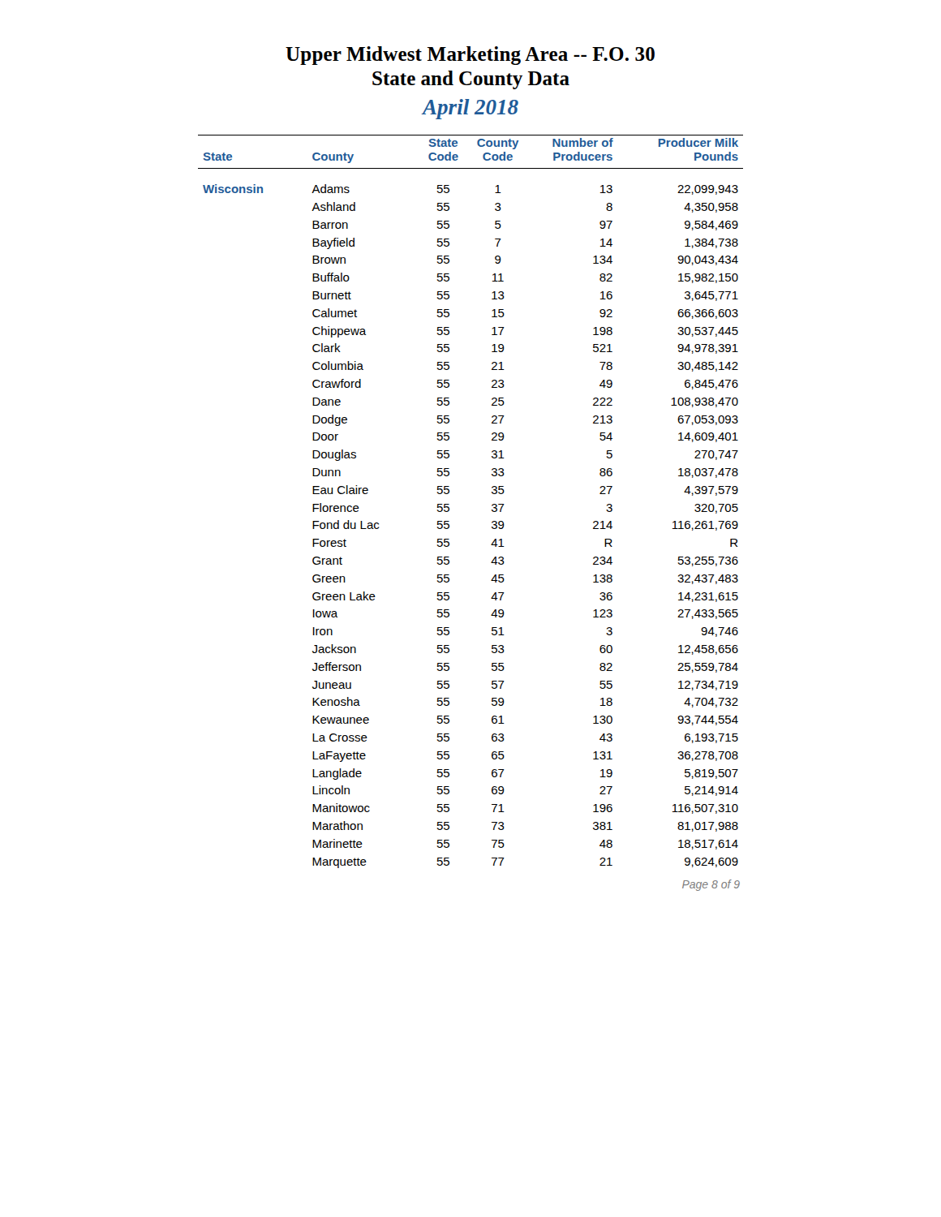Upper Midwest Marketing Area -- F.O. 30
State and County Data
April 2018
| | | State | County | Number of | Producer Milk |
| --- | --- | --- | --- | --- | --- |
| State | County | Code | Code | Producers | Pounds |
| Wisconsin | Adams | 55 | 1 | 13 | 22,099,943 |
| | Ashland | 55 | 3 | 8 | 4,350,958 |
| | Barron | 55 | 5 | 97 | 9,584,469 |
| | Bayfield | 55 | 7 | 14 | 1,384,738 |
| | Brown | 55 | 9 | 134 | 90,043,434 |
| | Buffalo | 55 | 11 | 82 | 15,982,150 |
| | Burnett | 55 | 13 | 16 | 3,645,771 |
| | Calumet | 55 | 15 | 92 | 66,366,603 |
| | Chippewa | 55 | 17 | 198 | 30,537,445 |
| | Clark | 55 | 19 | 521 | 94,978,391 |
| | Columbia | 55 | 21 | 78 | 30,485,142 |
| | Crawford | 55 | 23 | 49 | 6,845,476 |
| | Dane | 55 | 25 | 222 | 108,938,470 |
| | Dodge | 55 | 27 | 213 | 67,053,093 |
| | Door | 55 | 29 | 54 | 14,609,401 |
| | Douglas | 55 | 31 | 5 | 270,747 |
| | Dunn | 55 | 33 | 86 | 18,037,478 |
| | Eau Claire | 55 | 35 | 27 | 4,397,579 |
| | Florence | 55 | 37 | 3 | 320,705 |
| | Fond du Lac | 55 | 39 | 214 | 116,261,769 |
| | Forest | 55 | 41 | R | R |
| | Grant | 55 | 43 | 234 | 53,255,736 |
| | Green | 55 | 45 | 138 | 32,437,483 |
| | Green Lake | 55 | 47 | 36 | 14,231,615 |
| | Iowa | 55 | 49 | 123 | 27,433,565 |
| | Iron | 55 | 51 | 3 | 94,746 |
| | Jackson | 55 | 53 | 60 | 12,458,656 |
| | Jefferson | 55 | 55 | 82 | 25,559,784 |
| | Juneau | 55 | 57 | 55 | 12,734,719 |
| | Kenosha | 55 | 59 | 18 | 4,704,732 |
| | Kewaunee | 55 | 61 | 130 | 93,744,554 |
| | La Crosse | 55 | 63 | 43 | 6,193,715 |
| | LaFayette | 55 | 65 | 131 | 36,278,708 |
| | Langlade | 55 | 67 | 19 | 5,819,507 |
| | Lincoln | 55 | 69 | 27 | 5,214,914 |
| | Manitowoc | 55 | 71 | 196 | 116,507,310 |
| | Marathon | 55 | 73 | 381 | 81,017,988 |
| | Marinette | 55 | 75 | 48 | 18,517,614 |
| | Marquette | 55 | 77 | 21 | 9,624,609 |
Page 8 of 9